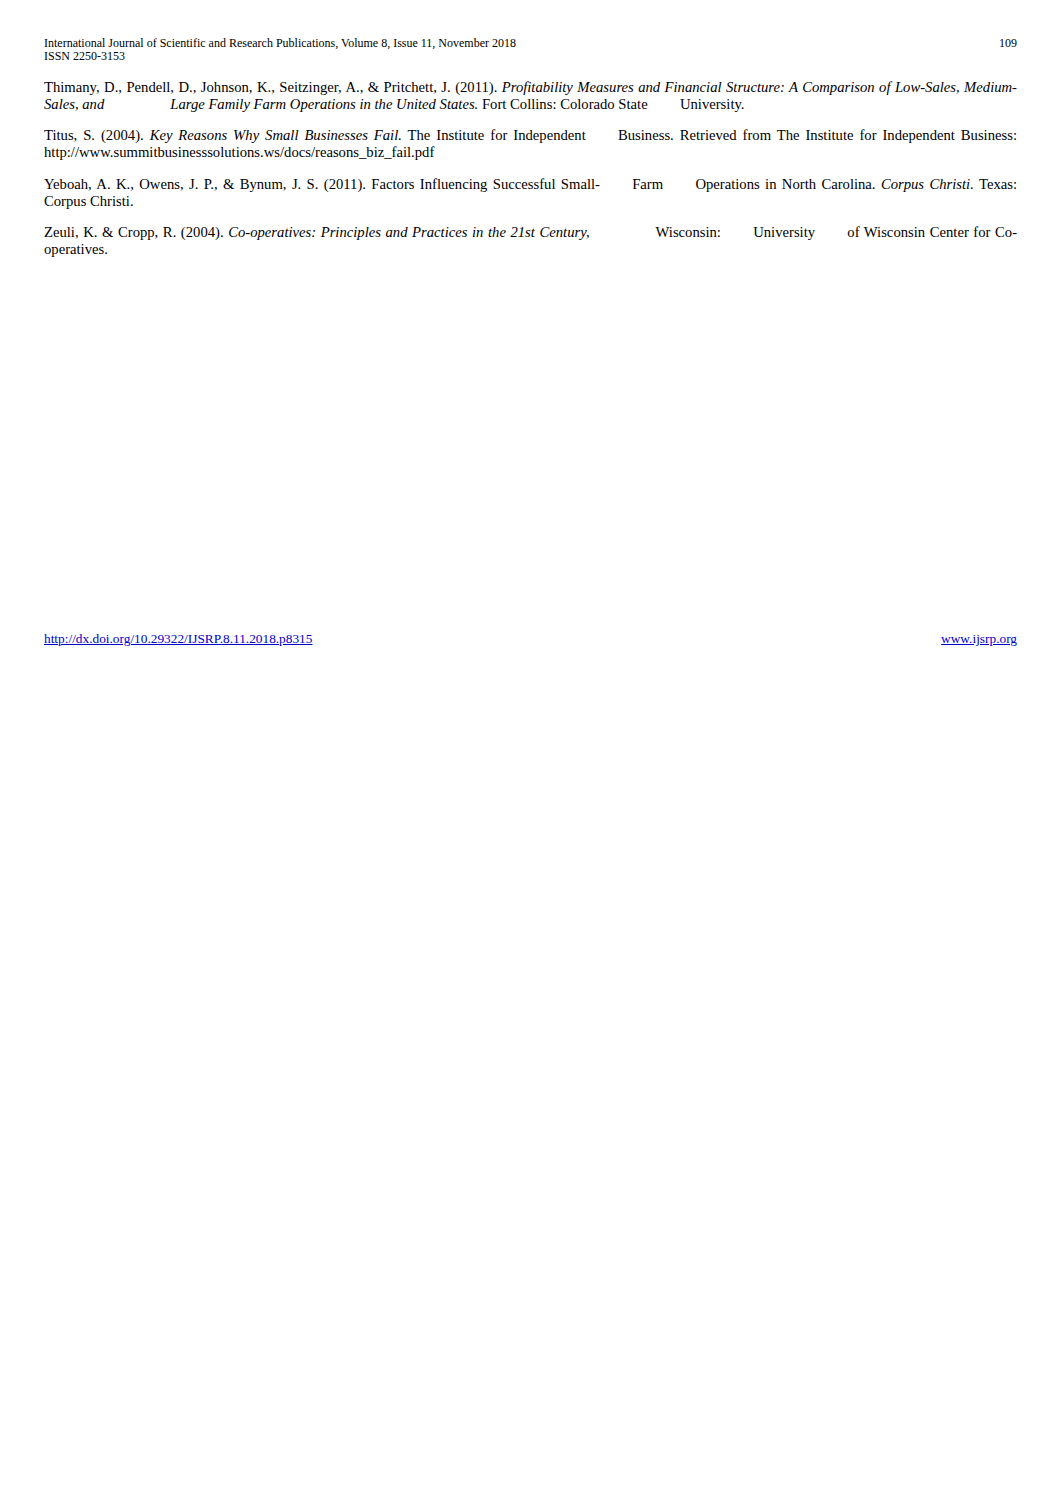International Journal of Scientific and Research Publications, Volume 8, Issue 11, November 2018 109
ISSN 2250-3153
Thimany, D., Pendell, D., Johnson, K., Seitzinger, A., & Pritchett, J. (2011). Profitability Measures and Financial Structure: A Comparison of Low-Sales, Medium-Sales, and Large Family Farm Operations in the United States. Fort Collins: Colorado State University.
Titus, S. (2004). Key Reasons Why Small Businesses Fail. The Institute for Independent Business. Retrieved from The Institute for Independent Business: http://www.summitbusinesssolutions.ws/docs/reasons_biz_fail.pdf
Yeboah, A. K., Owens, J. P., & Bynum, J. S. (2011). Factors Influencing Successful Small- Farm Operations in North Carolina. Corpus Christi. Texas: Corpus Christi.
Zeuli, K. & Cropp, R. (2004). Co-operatives: Principles and Practices in the 21st Century, Wisconsin: University of Wisconsin Center for Co-operatives.
http://dx.doi.org/10.29322/IJSRP.8.11.2018.p8315 www.ijsrp.org